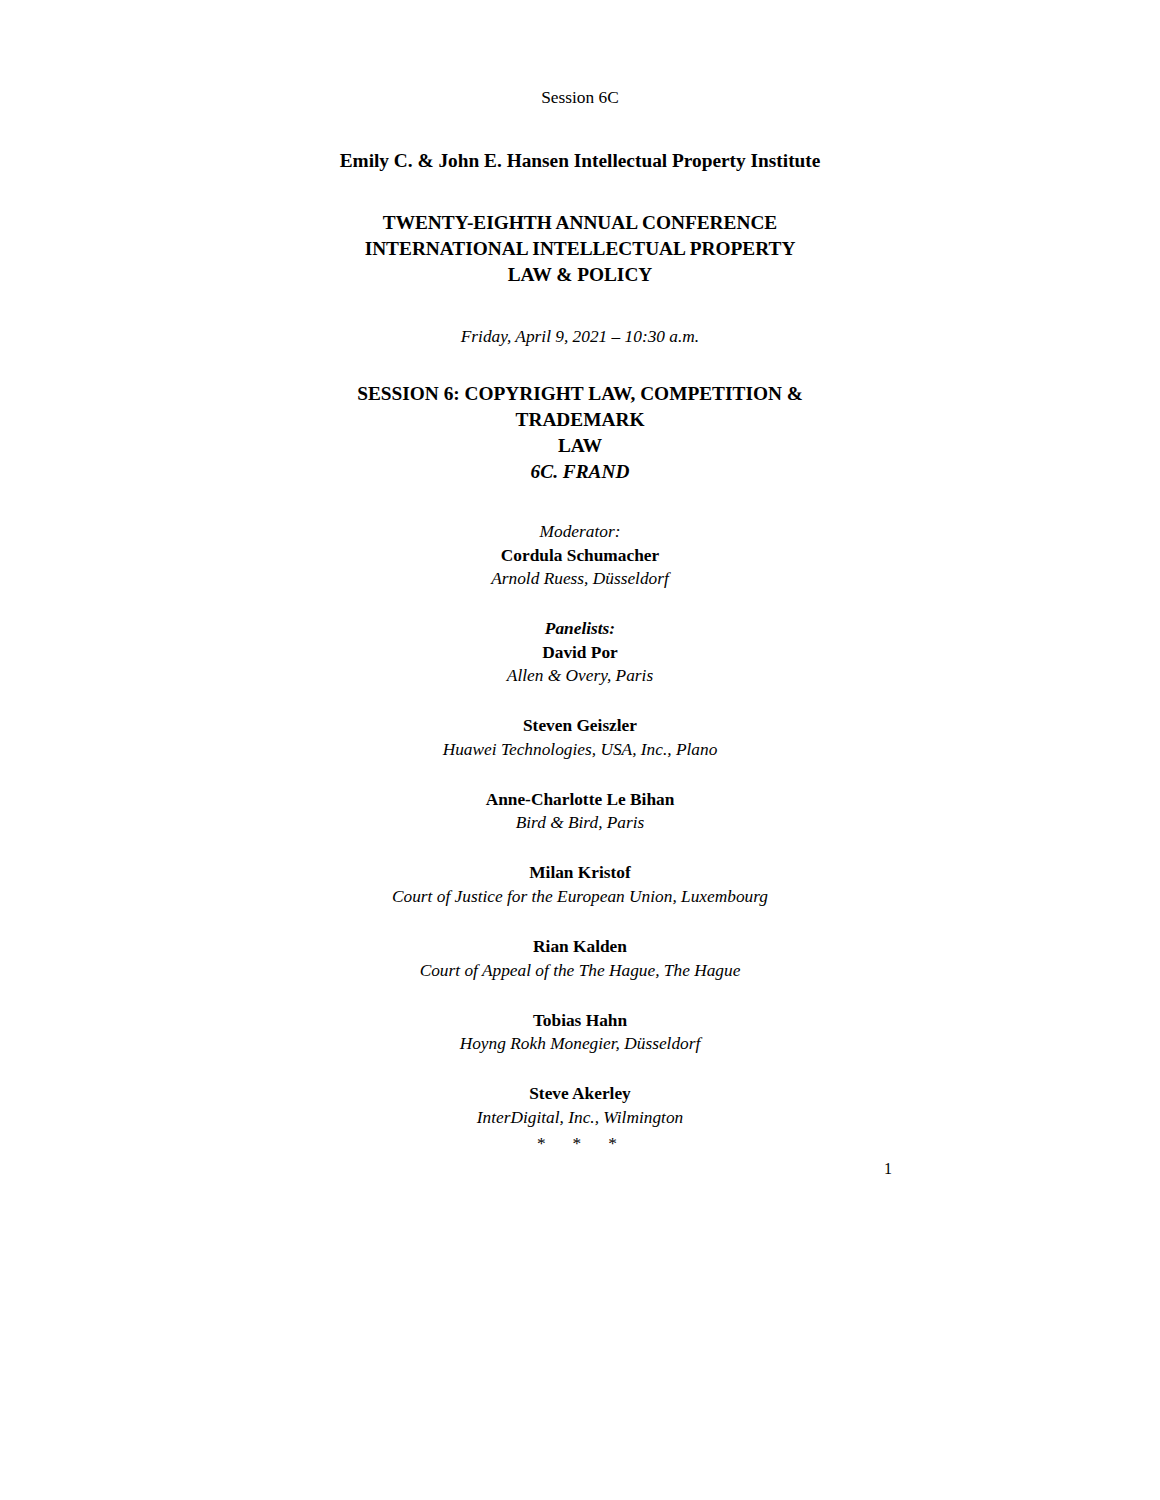Session 6C
Emily C. & John E. Hansen Intellectual Property Institute
Twenty-Eighth Annual Conference
International Intellectual Property
Law & Policy
Friday, April 9, 2021 – 10:30 a.m.
SESSION 6: COPYRIGHT LAW, COMPETITION &
TRADEMARK
LAW
6C. FRAND
Moderator:
Cordula Schumacher
Arnold Ruess, Düsseldorf
Panelists:
David Por
Allen & Overy, Paris
Steven Geiszler
Huawei Technologies, USA, Inc., Plano
Anne-Charlotte Le Bihan
Bird & Bird, Paris
Milan Kristof
Court of Justice for the European Union, Luxembourg
Rian Kalden
Court of Appeal of the The Hague, The Hague
Tobias Hahn
Hoyng Rokh Monegier, Düsseldorf
Steve Akerley
InterDigital, Inc., Wilmington
* * *
1